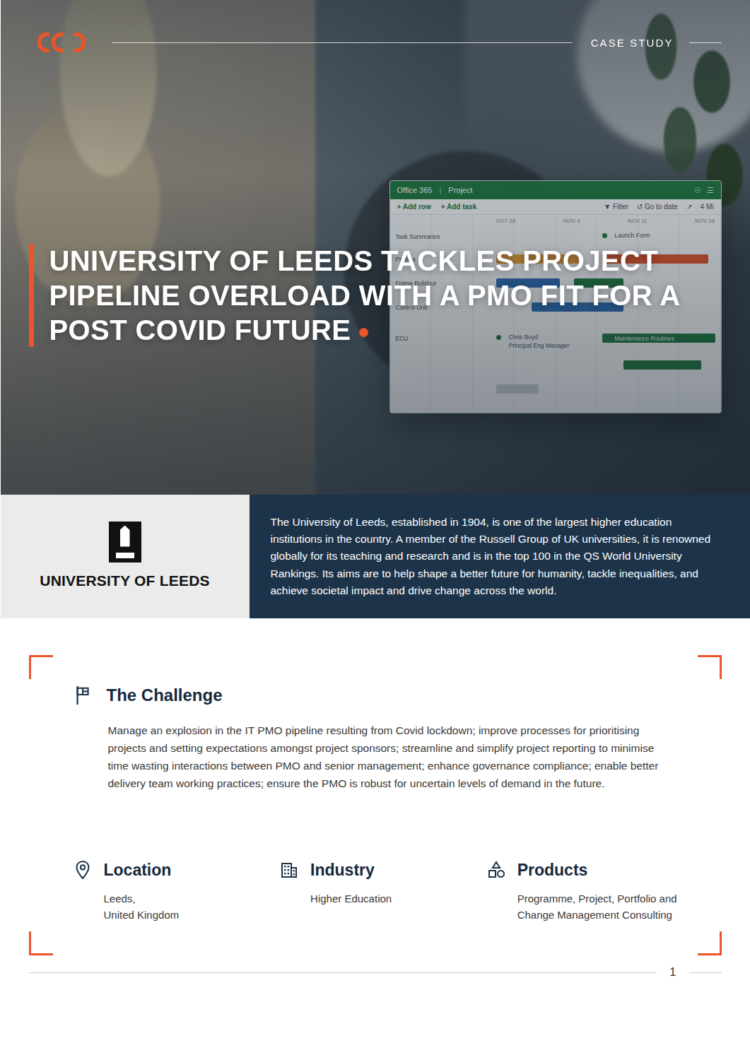Office 365|Project ☉☰
+ Add row + Add task ▼ Filter↺ Go to date↗4 Mi
OCT 28 NOV 4 NOV 11 NOV 18
Task Summaries
Launch Form
Profiles
Frame Buildout
Control Unit
ECU
Chris Boyd
Principal Eng Manager
Maintenance Routines
CASE STUDY
University of Leeds tackles project pipeline overload with a PMO fit for a post Covid future
UNIVERSITY OF LEEDS
The University of Leeds, established in 1904, is one of the largest higher education institutions in the country. A member of the Russell Group of UK universities, it is renowned globally for its teaching and research and is in the top 100 in the QS World University Rankings. Its aims are to help shape a better future for humanity, tackle inequalities, and achieve societal impact and drive change across the world.
The Challenge
Manage an explosion in the IT PMO pipeline resulting from Covid lockdown; improve processes for prioritising projects and setting expectations amongst project sponsors; streamline and simplify project reporting to minimise time wasting interactions between PMO and senior management; enhance governance compliance; enable better delivery team working practices; ensure the PMO is robust for uncertain levels of demand in the future.
Location
Leeds,
United Kingdom
Industry
Higher Education
Products
Programme, Project, Portfolio and Change Management Consulting
1